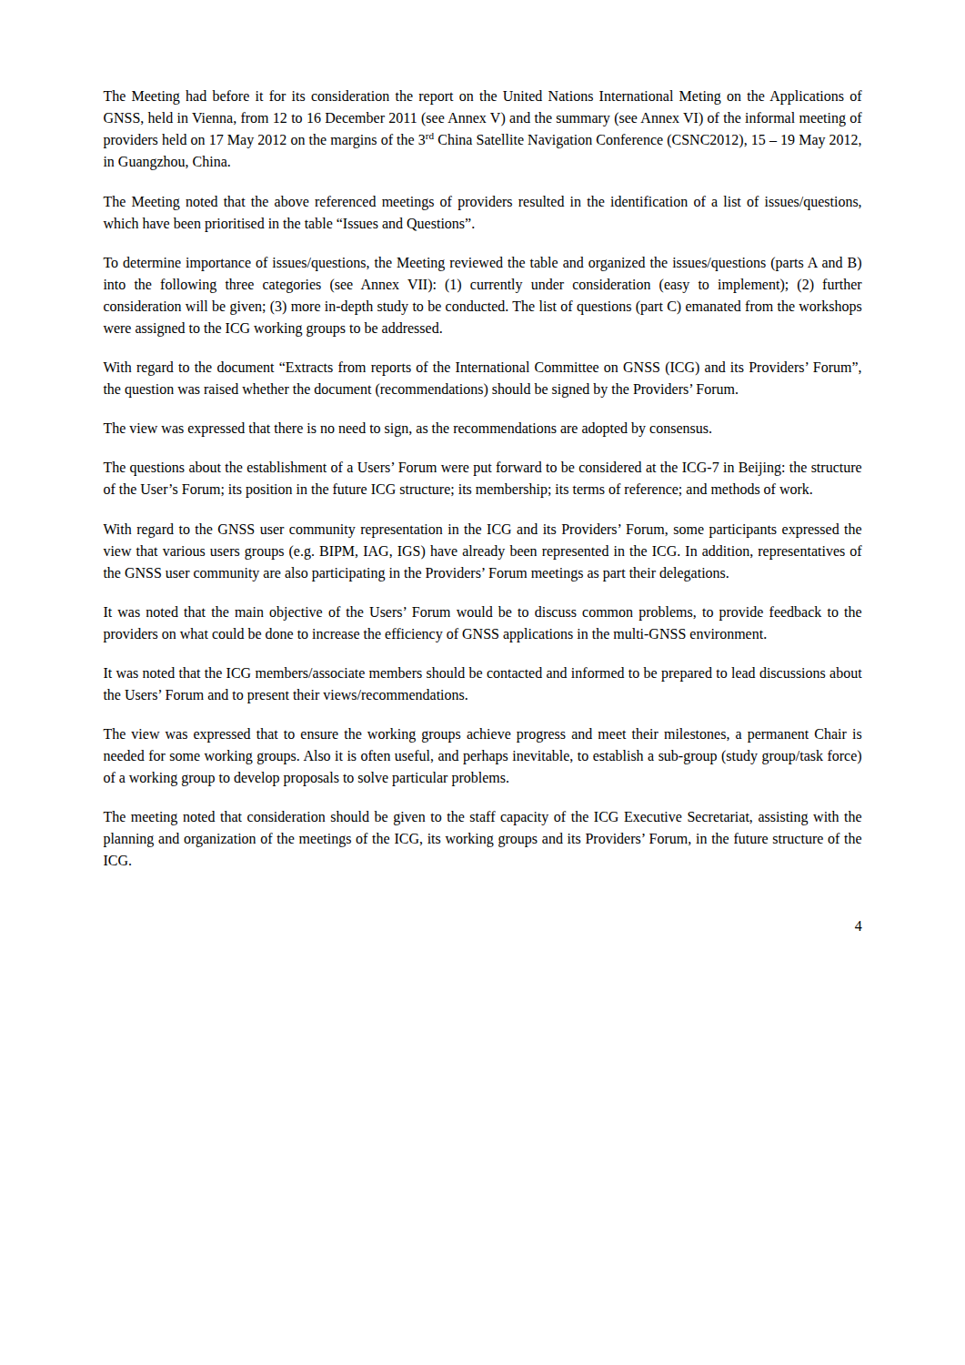The Meeting had before it for its consideration the report on the United Nations International Meting on the Applications of GNSS, held in Vienna, from 12 to 16 December 2011 (see Annex V) and the summary (see Annex VI) of the informal meeting of providers held on 17 May 2012 on the margins of the 3rd China Satellite Navigation Conference (CSNC2012), 15 – 19 May 2012, in Guangzhou, China.
The Meeting noted that the above referenced meetings of providers resulted in the identification of a list of issues/questions, which have been prioritised in the table “Issues and Questions”.
To determine importance of issues/questions, the Meeting reviewed the table and organized the issues/questions (parts A and B) into the following three categories (see Annex VII): (1) currently under consideration (easy to implement); (2) further consideration will be given; (3) more in-depth study to be conducted. The list of questions (part C) emanated from the workshops were assigned to the ICG working groups to be addressed.
With regard to the document “Extracts from reports of the International Committee on GNSS (ICG) and its Providers’ Forum”, the question was raised whether the document (recommendations) should be signed by the Providers’ Forum.
The view was expressed that there is no need to sign, as the recommendations are adopted by consensus.
The questions about the establishment of a Users’ Forum were put forward to be considered at the ICG-7 in Beijing: the structure of the User’s Forum; its position in the future ICG structure; its membership; its terms of reference; and methods of work.
With regard to the GNSS user community representation in the ICG and its Providers’ Forum, some participants expressed the view that various users groups (e.g. BIPM, IAG, IGS) have already been represented in the ICG. In addition, representatives of the GNSS user community are also participating in the Providers’ Forum meetings as part their delegations.
It was noted that the main objective of the Users’ Forum would be to discuss common problems, to provide feedback to the providers on what could be done to increase the efficiency of GNSS applications in the multi-GNSS environment.
It was noted that the ICG members/associate members should be contacted and informed to be prepared to lead discussions about the Users’ Forum and to present their views/recommendations.
The view was expressed that to ensure the working groups achieve progress and meet their milestones, a permanent Chair is needed for some working groups. Also it is often useful, and perhaps inevitable, to establish a sub-group (study group/task force) of a working group to develop proposals to solve particular problems.
The meeting noted that consideration should be given to the staff capacity of the ICG Executive Secretariat, assisting with the planning and organization of the meetings of the ICG, its working groups and its Providers’ Forum, in the future structure of the ICG.
4